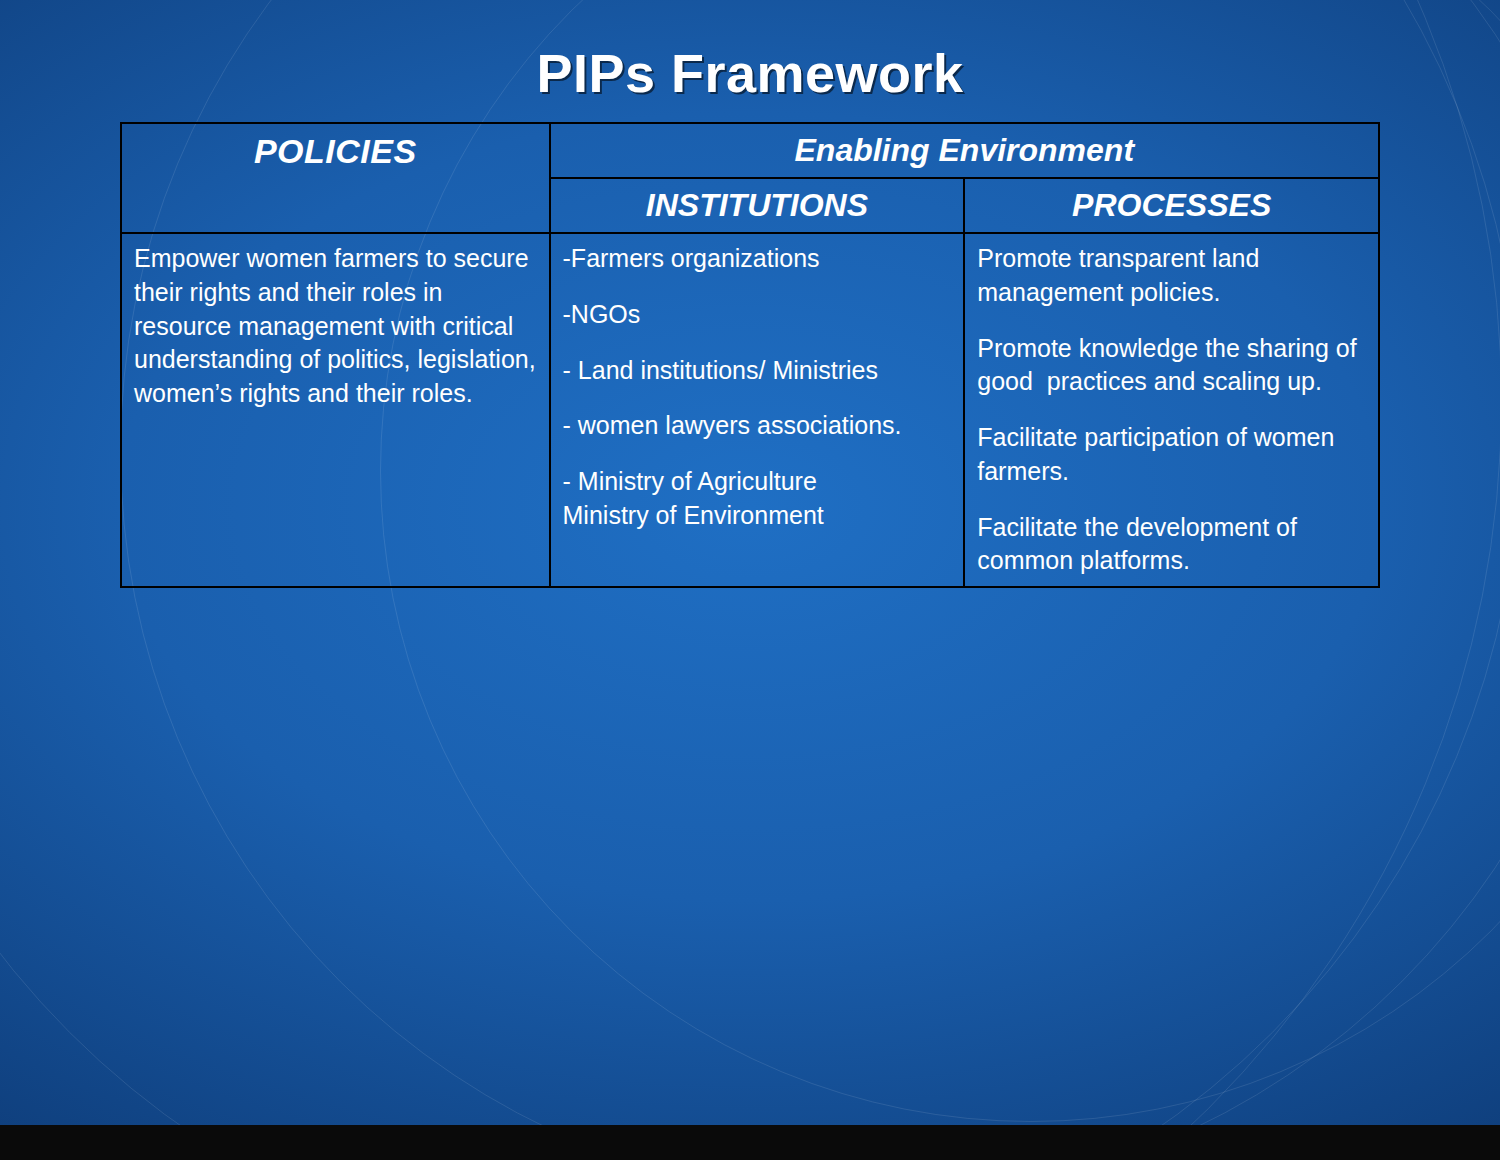PIPs Framework
| POLICIES | Enabling Environment |
| --- | --- |
| INSTITUTIONS | PROCESSES |
| Empower women farmers to secure their rights and their roles in resource management with critical understanding of politics, legislation, women’s rights and their roles. | -Farmers organizations -NGOs - Land institutions/ Ministries - women lawyers associations. - Ministry of Agriculture Ministry of Environment | Promote transparent land management policies. Promote knowledge the sharing of good practices and scaling up. Facilitate participation of women farmers. Facilitate the development of common platforms. |